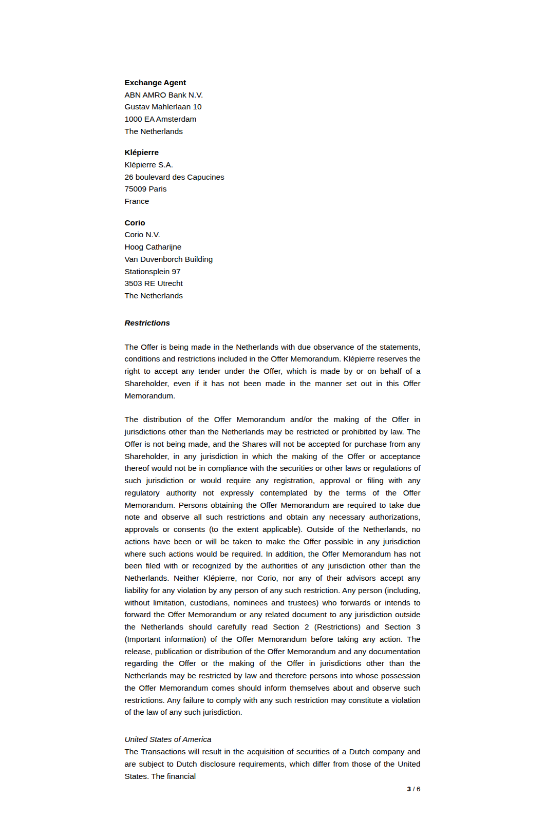Exchange Agent
ABN AMRO Bank N.V.
Gustav Mahlerlaan 10
1000 EA Amsterdam
The Netherlands
Klépierre
Klépierre S.A.
26 boulevard des Capucines
75009 Paris
France
Corio
Corio N.V.
Hoog Catharijne
Van Duvenborch Building
Stationsplein 97
3503 RE Utrecht
The Netherlands
Restrictions
The Offer is being made in the Netherlands with due observance of the statements, conditions and restrictions included in the Offer Memorandum. Klépierre reserves the right to accept any tender under the Offer, which is made by or on behalf of a Shareholder, even if it has not been made in the manner set out in this Offer Memorandum.
The distribution of the Offer Memorandum and/or the making of the Offer in jurisdictions other than the Netherlands may be restricted or prohibited by law. The Offer is not being made, and the Shares will not be accepted for purchase from any Shareholder, in any jurisdiction in which the making of the Offer or acceptance thereof would not be in compliance with the securities or other laws or regulations of such jurisdiction or would require any registration, approval or filing with any regulatory authority not expressly contemplated by the terms of the Offer Memorandum. Persons obtaining the Offer Memorandum are required to take due note and observe all such restrictions and obtain any necessary authorizations, approvals or consents (to the extent applicable). Outside of the Netherlands, no actions have been or will be taken to make the Offer possible in any jurisdiction where such actions would be required. In addition, the Offer Memorandum has not been filed with or recognized by the authorities of any jurisdiction other than the Netherlands. Neither Klépierre, nor Corio, nor any of their advisors accept any liability for any violation by any person of any such restriction. Any person (including, without limitation, custodians, nominees and trustees) who forwards or intends to forward the Offer Memorandum or any related document to any jurisdiction outside the Netherlands should carefully read Section 2 (Restrictions) and Section 3 (Important information) of the Offer Memorandum before taking any action. The release, publication or distribution of the Offer Memorandum and any documentation regarding the Offer or the making of the Offer in jurisdictions other than the Netherlands may be restricted by law and therefore persons into whose possession the Offer Memorandum comes should inform themselves about and observe such restrictions. Any failure to comply with any such restriction may constitute a violation of the law of any such jurisdiction.
United States of America
The Transactions will result in the acquisition of securities of a Dutch company and are subject to Dutch disclosure requirements, which differ from those of the United States. The financial
3 / 6